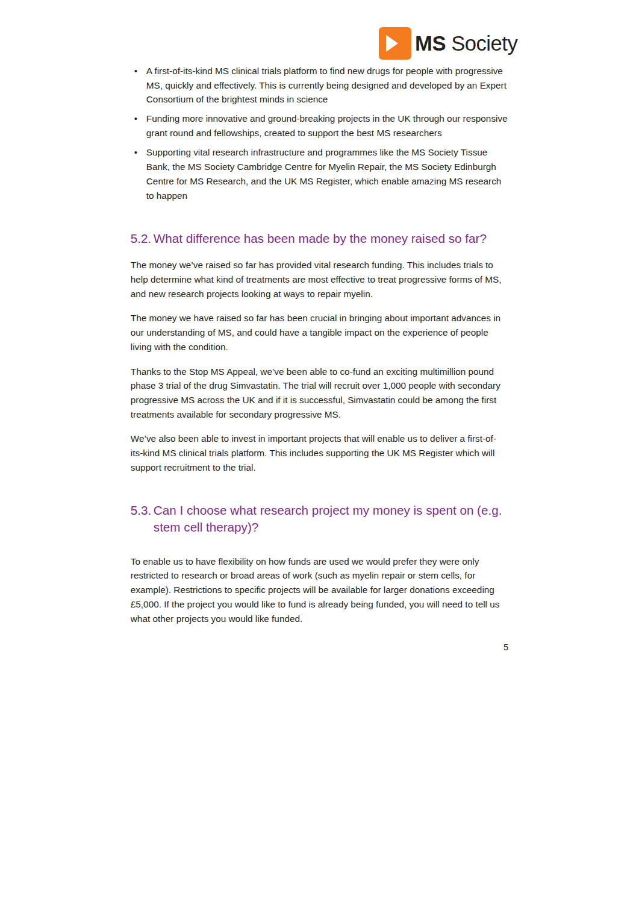MS Society
A first-of-its-kind MS clinical trials platform to find new drugs for people with progressive MS, quickly and effectively. This is currently being designed and developed by an Expert Consortium of the brightest minds in science
Funding more innovative and ground-breaking projects in the UK through our responsive grant round and fellowships, created to support the best MS researchers
Supporting vital research infrastructure and programmes like the MS Society Tissue Bank, the MS Society Cambridge Centre for Myelin Repair, the MS Society Edinburgh Centre for MS Research, and the UK MS Register, which enable amazing MS research to happen
5.2. What difference has been made by the money raised so far?
The money we’ve raised so far has provided vital research funding. This includes trials to help determine what kind of treatments are most effective to treat progressive forms of MS, and new research projects looking at ways to repair myelin.
The money we have raised so far has been crucial in bringing about important advances in our understanding of MS, and could have a tangible impact on the experience of people living with the condition.
Thanks to the Stop MS Appeal, we’ve been able to co-fund an exciting multimillion pound phase 3 trial of the drug Simvastatin. The trial will recruit over 1,000 people with secondary progressive MS across the UK and if it is successful, Simvastatin could be among the first treatments available for secondary progressive MS.
We’ve also been able to invest in important projects that will enable us to deliver a first-of-its-kind MS clinical trials platform. This includes supporting the UK MS Register which will support recruitment to the trial.
5.3. Can I choose what research project my money is spent on (e.g. stem cell therapy)?
To enable us to have flexibility on how funds are used we would prefer they were only restricted to research or broad areas of work (such as myelin repair or stem cells, for example). Restrictions to specific projects will be available for larger donations exceeding £5,000. If the project you would like to fund is already being funded, you will need to tell us what other projects you would like funded.
5